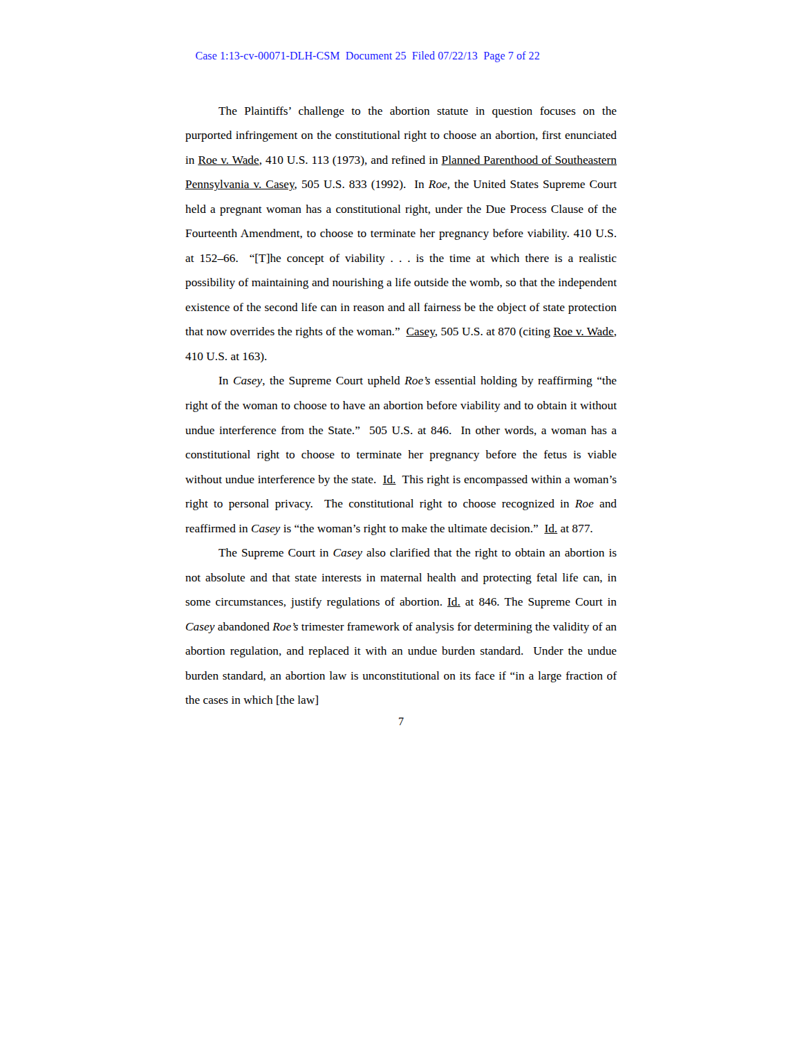Case 1:13-cv-00071-DLH-CSM Document 25 Filed 07/22/13 Page 7 of 22
The Plaintiffs’ challenge to the abortion statute in question focuses on the purported infringement on the constitutional right to choose an abortion, first enunciated in Roe v. Wade, 410 U.S. 113 (1973), and refined in Planned Parenthood of Southeastern Pennsylvania v. Casey, 505 U.S. 833 (1992). In Roe, the United States Supreme Court held a pregnant woman has a constitutional right, under the Due Process Clause of the Fourteenth Amendment, to choose to terminate her pregnancy before viability. 410 U.S. at 152–66. “[T]he concept of viability . . . is the time at which there is a realistic possibility of maintaining and nourishing a life outside the womb, so that the independent existence of the second life can in reason and all fairness be the object of state protection that now overrides the rights of the woman.” Casey, 505 U.S. at 870 (citing Roe v. Wade, 410 U.S. at 163).
In Casey, the Supreme Court upheld Roe’s essential holding by reaffirming “the right of the woman to choose to have an abortion before viability and to obtain it without undue interference from the State.” 505 U.S. at 846. In other words, a woman has a constitutional right to choose to terminate her pregnancy before the fetus is viable without undue interference by the state. Id. This right is encompassed within a woman’s right to personal privacy. The constitutional right to choose recognized in Roe and reaffirmed in Casey is “the woman’s right to make the ultimate decision.” Id. at 877.
The Supreme Court in Casey also clarified that the right to obtain an abortion is not absolute and that state interests in maternal health and protecting fetal life can, in some circumstances, justify regulations of abortion. Id. at 846. The Supreme Court in Casey abandoned Roe’s trimester framework of analysis for determining the validity of an abortion regulation, and replaced it with an undue burden standard. Under the undue burden standard, an abortion law is unconstitutional on its face if “in a large fraction of the cases in which [the law]
7